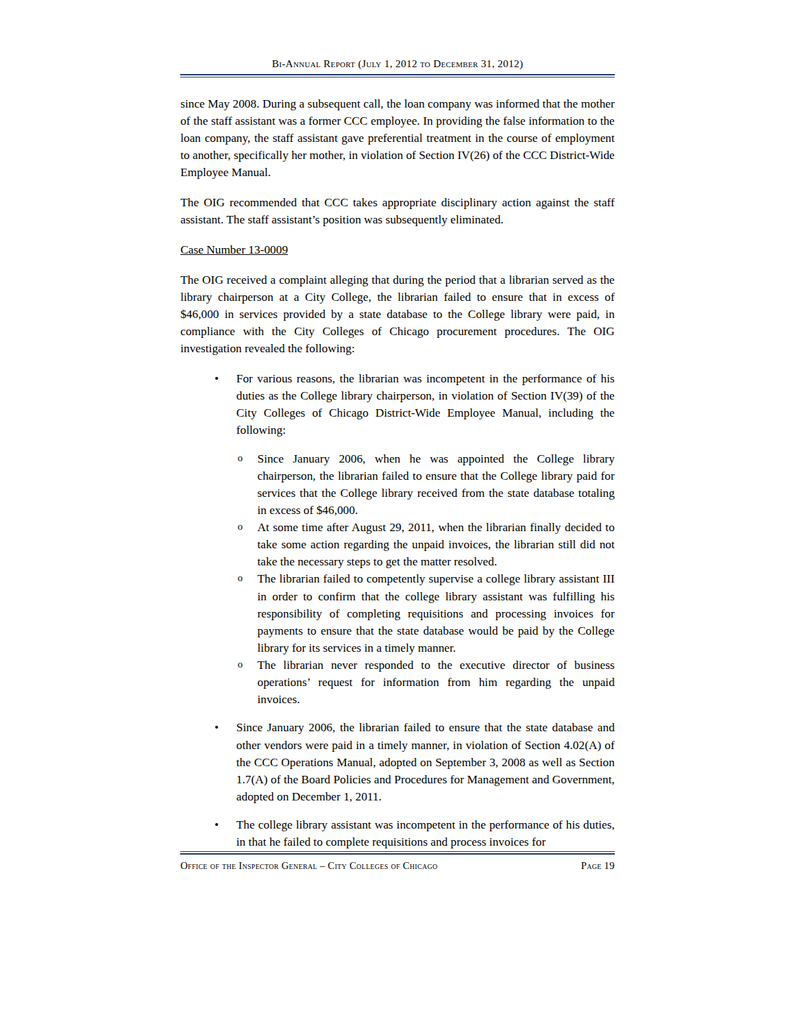Bi-Annual Report (July 1, 2012 to December 31, 2012)
since May 2008. During a subsequent call, the loan company was informed that the mother of the staff assistant was a former CCC employee. In providing the false information to the loan company, the staff assistant gave preferential treatment in the course of employment to another, specifically her mother, in violation of Section IV(26) of the CCC District-Wide Employee Manual.
The OIG recommended that CCC takes appropriate disciplinary action against the staff assistant. The staff assistant’s position was subsequently eliminated.
Case Number 13-0009
The OIG received a complaint alleging that during the period that a librarian served as the library chairperson at a City College, the librarian failed to ensure that in excess of $46,000 in services provided by a state database to the College library were paid, in compliance with the City Colleges of Chicago procurement procedures. The OIG investigation revealed the following:
For various reasons, the librarian was incompetent in the performance of his duties as the College library chairperson, in violation of Section IV(39) of the City Colleges of Chicago District-Wide Employee Manual, including the following:
Since January 2006, when he was appointed the College library chairperson, the librarian failed to ensure that the College library paid for services that the College library received from the state database totaling in excess of $46,000.
At some time after August 29, 2011, when the librarian finally decided to take some action regarding the unpaid invoices, the librarian still did not take the necessary steps to get the matter resolved.
The librarian failed to competently supervise a college library assistant III in order to confirm that the college library assistant was fulfilling his responsibility of completing requisitions and processing invoices for payments to ensure that the state database would be paid by the College library for its services in a timely manner.
The librarian never responded to the executive director of business operations’ request for information from him regarding the unpaid invoices.
Since January 2006, the librarian failed to ensure that the state database and other vendors were paid in a timely manner, in violation of Section 4.02(A) of the CCC Operations Manual, adopted on September 3, 2008 as well as Section 1.7(A) of the Board Policies and Procedures for Management and Government, adopted on December 1, 2011.
The college library assistant was incompetent in the performance of his duties, in that he failed to complete requisitions and process invoices for
Office of the Inspector General – City Colleges of Chicago Page 19